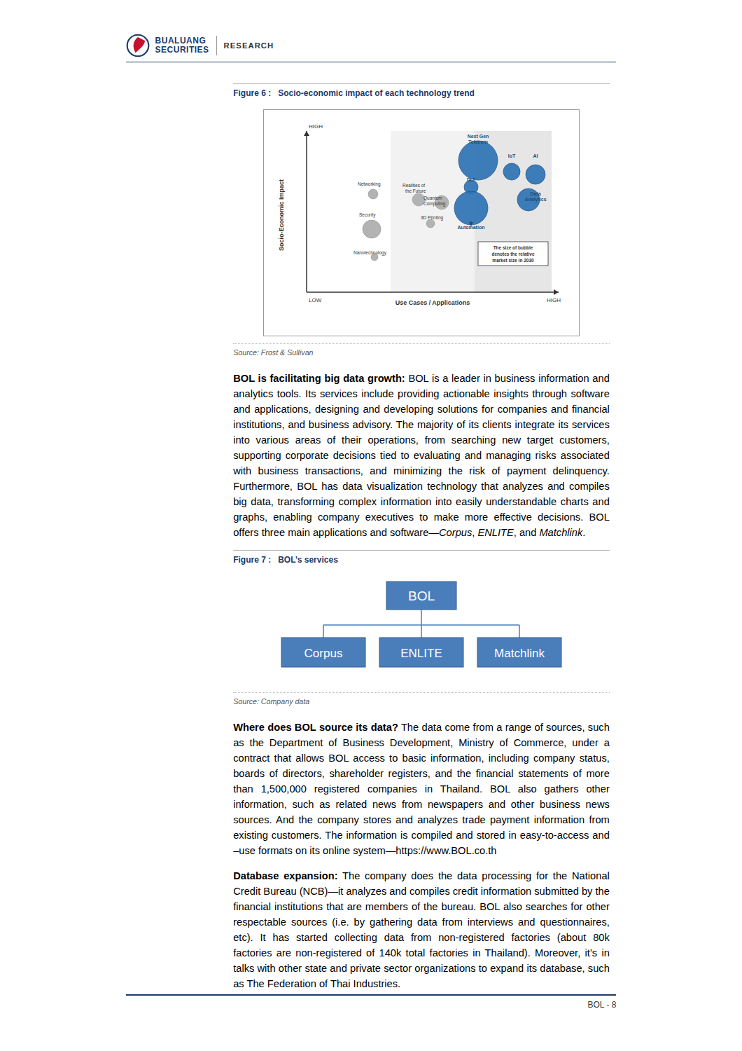BUALUANG
SECURITIES
RESEARCH
Figure 6 : Socio-economic impact of each technology trend
Socio-Economic Impact HIGH LOW Use Cases / Applications HIGH Networking Realities of the Future Security Nanotechnology 3D Printing Quantum Computing Next Gen Telecom IoT AI DLT Data Analytics Automation The size of bubble denotes the relative market size in 2030
Source: Frost & Sullivan
BOL is facilitating big data growth: BOL is a leader in business information and analytics tools. Its services include providing actionable insights through software and applications, designing and developing solutions for companies and financial institutions, and business advisory. The majority of its clients integrate its services into various areas of their operations, from searching new target customers, supporting corporate decisions tied to evaluating and managing risks associated with business transactions, and minimizing the risk of payment delinquency. Furthermore, BOL has data visualization technology that analyzes and compiles big data, transforming complex information into easily understandable charts and graphs, enabling company executives to make more effective decisions. BOL offers three main applications and software—Corpus, ENLITE, and Matchlink.
Figure 7 : BOL’s services
BOL Corpus ENLITE Matchlink
Source: Company data
Where does BOL source its data? The data come from a range of sources, such as the Department of Business Development, Ministry of Commerce, under a contract that allows BOL access to basic information, including company status, boards of directors, shareholder registers, and the financial statements of more than 1,500,000 registered companies in Thailand. BOL also gathers other information, such as related news from newspapers and other business news sources. And the company stores and analyzes trade payment information from existing customers. The information is compiled and stored in easy-to-access and –use formats on its online system—https://www.BOL.co.th
Database expansion: The company does the data processing for the National Credit Bureau (NCB)—it analyzes and compiles credit information submitted by the financial institutions that are members of the bureau. BOL also searches for other respectable sources (i.e. by gathering data from interviews and questionnaires, etc). It has started collecting data from non-registered factories (about 80k factories are non-registered of 140k total factories in Thailand). Moreover, it’s in talks with other state and private sector organizations to expand its database, such as The Federation of Thai Industries.
BOL - 8